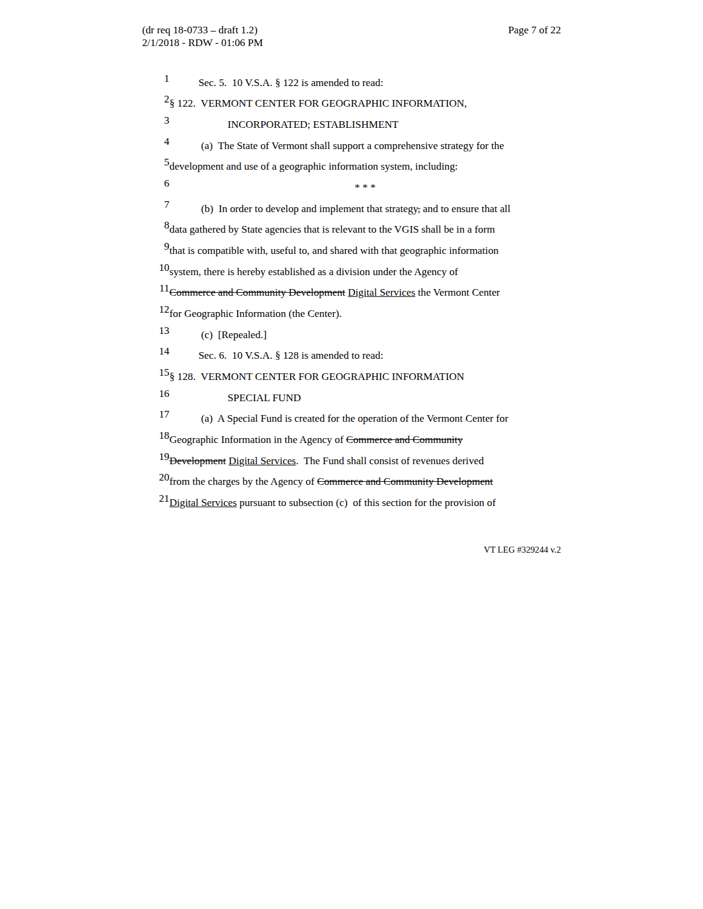(dr req 18-0733 – draft 1.2)
2/1/2018 - RDW - 01:06 PM
Page 7 of 22
| 1 | Sec. 5. 10 V.S.A. § 122 is amended to read: |
| 2 | § 122. VERMONT CENTER FOR GEOGRAPHIC INFORMATION, |
| 3 | INCORPORATED; ESTABLISHMENT |
| 4 | (a) The State of Vermont shall support a comprehensive strategy for the |
| 5 | development and use of a geographic information system, including: |
| 6 | * * * |
| 7 | (b) In order to develop and implement that strategy , and to ensure that all |
| 8 | data gathered by State agencies that is relevant to the VGIS shall be in a form |
| 9 | that is compatible with, useful to, and shared with that geographic information |
| 10 | system, there is hereby established as a division under the Agency of |
| 11 | Commerce and Community Development Digital Services the Vermont Center |
| 12 | for Geographic Information (the Center). |
| 13 | (c) [Repealed.] |
| 14 | Sec. 6. 10 V.S.A. § 128 is amended to read: |
| 15 | § 128. VERMONT CENTER FOR GEOGRAPHIC INFORMATION |
| 16 | SPECIAL FUND |
| 17 | (a) A Special Fund is created for the operation of the Vermont Center for |
| 18 | Geographic Information in the Agency of Commerce and Community |
| 19 | Development Digital Services . The Fund shall consist of revenues derived |
| 20 | from the charges by the Agency of Commerce and Community Development |
| 21 | Digital Services pursuant to subsection (c) of this section for the provision of |
VT LEG #329244 v.2